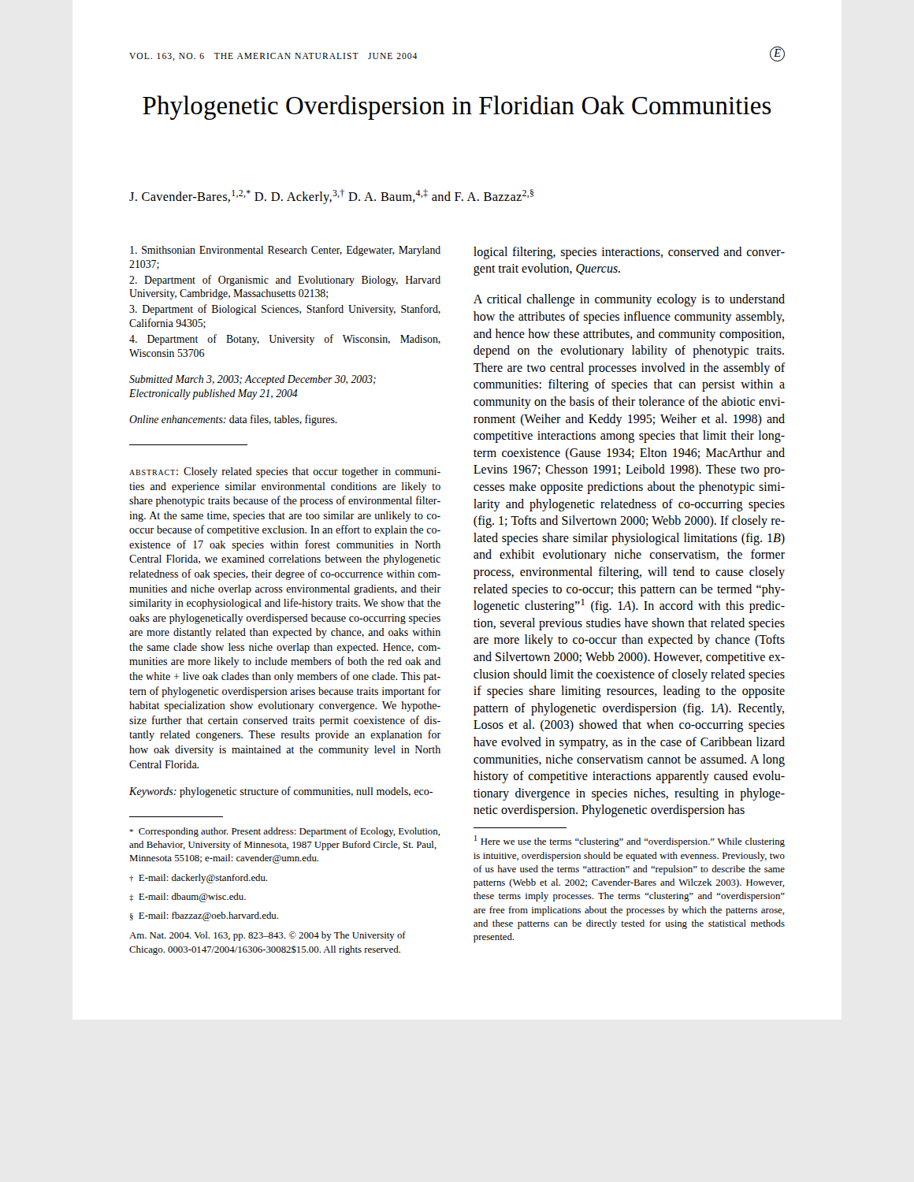vol. 163, no. 6 the american naturalist june 2004 E
Phylogenetic Overdispersion in Floridian Oak Communities
J. Cavender-Bares,1,2,* D. D. Ackerly,3,† D. A. Baum,4,‡ and F. A. Bazzaz2,§
1. Smithsonian Environmental Research Center, Edgewater, Maryland 21037;
2. Department of Organismic and Evolutionary Biology, Harvard University, Cambridge, Massachusetts 02138;
3. Department of Biological Sciences, Stanford University, Stanford, California 94305;
4. Department of Botany, University of Wisconsin, Madison, Wisconsin 53706
Submitted March 3, 2003; Accepted December 30, 2003;
Electronically published May 21, 2004
Online enhancements: data files, tables, figures.
abstract: Closely related species that occur together in communities and experience similar environmental conditions are likely to share phenotypic traits because of the process of environmental filtering. At the same time, species that are too similar are unlikely to co-occur because of competitive exclusion. In an effort to explain the coexistence of 17 oak species within forest communities in North Central Florida, we examined correlations between the phylogenetic relatedness of oak species, their degree of co-occurrence within communities and niche overlap across environmental gradients, and their similarity in ecophysiological and life-history traits. We show that the oaks are phylogenetically overdispersed because co-occurring species are more distantly related than expected by chance, and oaks within the same clade show less niche overlap than expected. Hence, communities are more likely to include members of both the red oak and the white + live oak clades than only members of one clade. This pattern of phylogenetic overdispersion arises because traits important for habitat specialization show evolutionary convergence. We hypothesize further that certain conserved traits permit coexistence of distantly related congeners. These results provide an explanation for how oak diversity is maintained at the community level in North Central Florida.
Keywords: phylogenetic structure of communities, null models, eco-
* Corresponding author. Present address: Department of Ecology, Evolution, and Behavior, University of Minnesota, 1987 Upper Buford Circle, St. Paul, Minnesota 55108; e-mail: cavender@umn.edu.
† E-mail: dackerly@stanford.edu.
‡ E-mail: dbaum@wisc.edu.
§ E-mail: fbazzaz@oeb.harvard.edu.
Am. Nat. 2004. Vol. 163, pp. 823–843. © 2004 by The University of Chicago. 0003-0147/2004/16306-30082$15.00. All rights reserved.
logical filtering, species interactions, conserved and convergent trait evolution, Quercus.
A critical challenge in community ecology is to understand how the attributes of species influence community assembly, and hence how these attributes, and community composition, depend on the evolutionary lability of phenotypic traits. There are two central processes involved in the assembly of communities: filtering of species that can persist within a community on the basis of their tolerance of the abiotic environment (Weiher and Keddy 1995; Weiher et al. 1998) and competitive interactions among species that limit their long-term coexistence (Gause 1934; Elton 1946; MacArthur and Levins 1967; Chesson 1991; Leibold 1998). These two processes make opposite predictions about the phenotypic similarity and phylogenetic relatedness of co-occurring species (fig. 1; Tofts and Silvertown 2000; Webb 2000). If closely related species share similar physiological limitations (fig. 1B) and exhibit evolutionary niche conservatism, the former process, environmental filtering, will tend to cause closely related species to co-occur; this pattern can be termed “phylogenetic clustering”1 (fig. 1A). In accord with this prediction, several previous studies have shown that related species are more likely to co-occur than expected by chance (Tofts and Silvertown 2000; Webb 2000). However, competitive exclusion should limit the coexistence of closely related species if species share limiting resources, leading to the opposite pattern of phylogenetic overdispersion (fig. 1A). Recently, Losos et al. (2003) showed that when co-occurring species have evolved in sympatry, as in the case of Caribbean lizard communities, niche conservatism cannot be assumed. A long history of competitive interactions apparently caused evolutionary divergence in species niches, resulting in phylogenetic overdispersion. Phylogenetic overdispersion has
1 Here we use the terms “clustering” and “overdispersion.” While clustering is intuitive, overdispersion should be equated with evenness. Previously, two of us have used the terms “attraction” and “repulsion” to describe the same patterns (Webb et al. 2002; Cavender-Bares and Wilczek 2003). However, these terms imply processes. The terms “clustering” and “overdispersion” are free from implications about the processes by which the patterns arose, and these patterns can be directly tested for using the statistical methods presented.